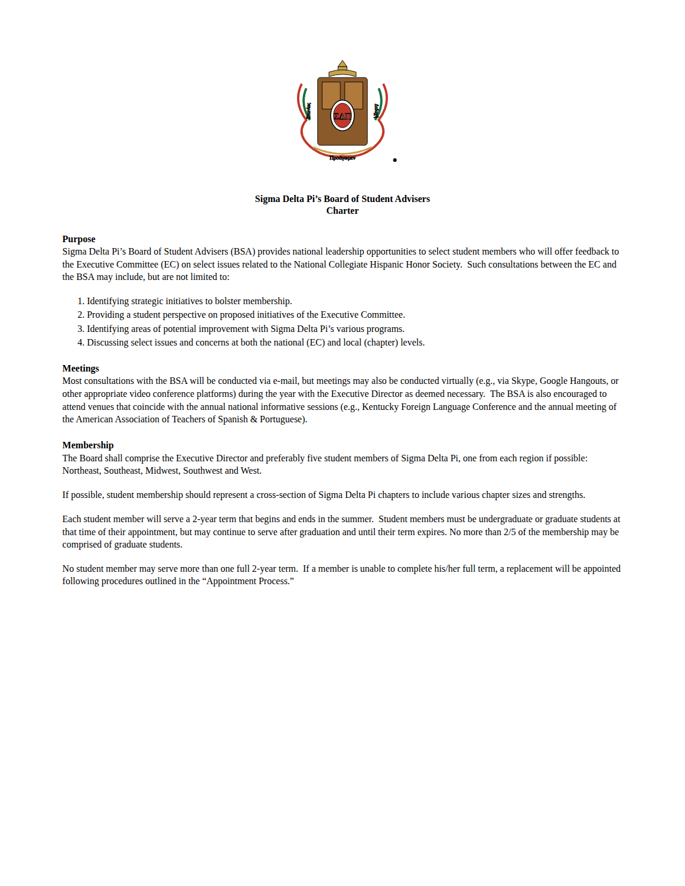Sigma Delta Pi’s Board of Student AdvisersCharter
Purpose
Sigma Delta Pi’s Board of Student Advisers (BSA) provides national leadership opportunities to select student members who will offer feedback to the Executive Committee (EC) on select issues related to the National Collegiate Hispanic Honor Society. Such consultations between the EC and the BSA may include, but are not limited to:
Identifying strategic initiatives to bolster membership.
Providing a student perspective on proposed initiatives of the Executive Committee.
Identifying areas of potential improvement with Sigma Delta Pi’s various programs.
Discussing select issues and concerns at both the national (EC) and local (chapter) levels.
Meetings
Most consultations with the BSA will be conducted via e-mail, but meetings may also be conducted virtually (e.g., via Skype, Google Hangouts, or other appropriate video conference platforms) during the year with the Executive Director as deemed necessary. The BSA is also encouraged to attend venues that coincide with the annual national informative sessions (e.g., Kentucky Foreign Language Conference and the annual meeting of the American Association of Teachers of Spanish & Portuguese).
Membership
The Board shall comprise the Executive Director and preferably five student members of Sigma Delta Pi, one from each region if possible: Northeast, Southeast, Midwest, Southwest and West.
If possible, student membership should represent a cross-section of Sigma Delta Pi chapters to include various chapter sizes and strengths.
Each student member will serve a 2-year term that begins and ends in the summer. Student members must be undergraduate or graduate students at that time of their appointment, but may continue to serve after graduation and until their term expires. No more than 2/5 of the membership may be comprised of graduate students.
No student member may serve more than one full 2-year term. If a member is unable to complete his/her full term, a replacement will be appointed following procedures outlined in the “Appointment Process.”